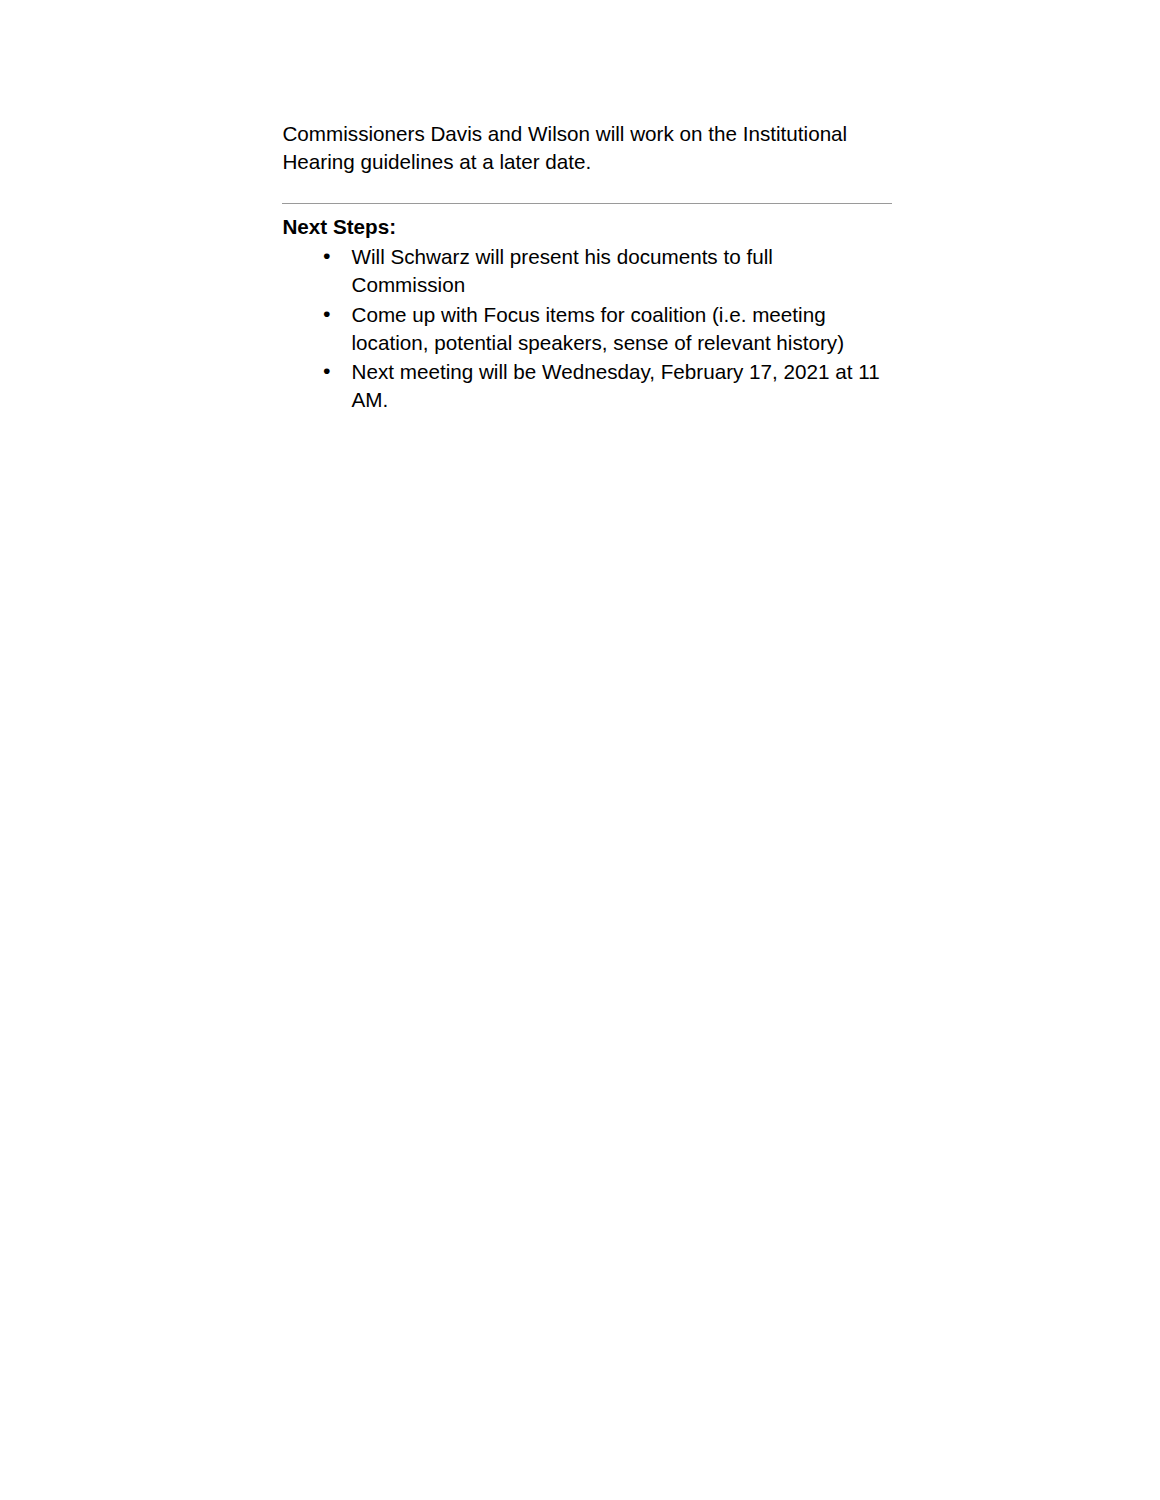Commissioners Davis and Wilson will work on the Institutional Hearing guidelines at a later date.
Next Steps:
Will Schwarz will present his documents to full Commission
Come up with Focus items for coalition (i.e. meeting location, potential speakers, sense of relevant history)
Next meeting will be Wednesday, February 17, 2021 at 11 AM.